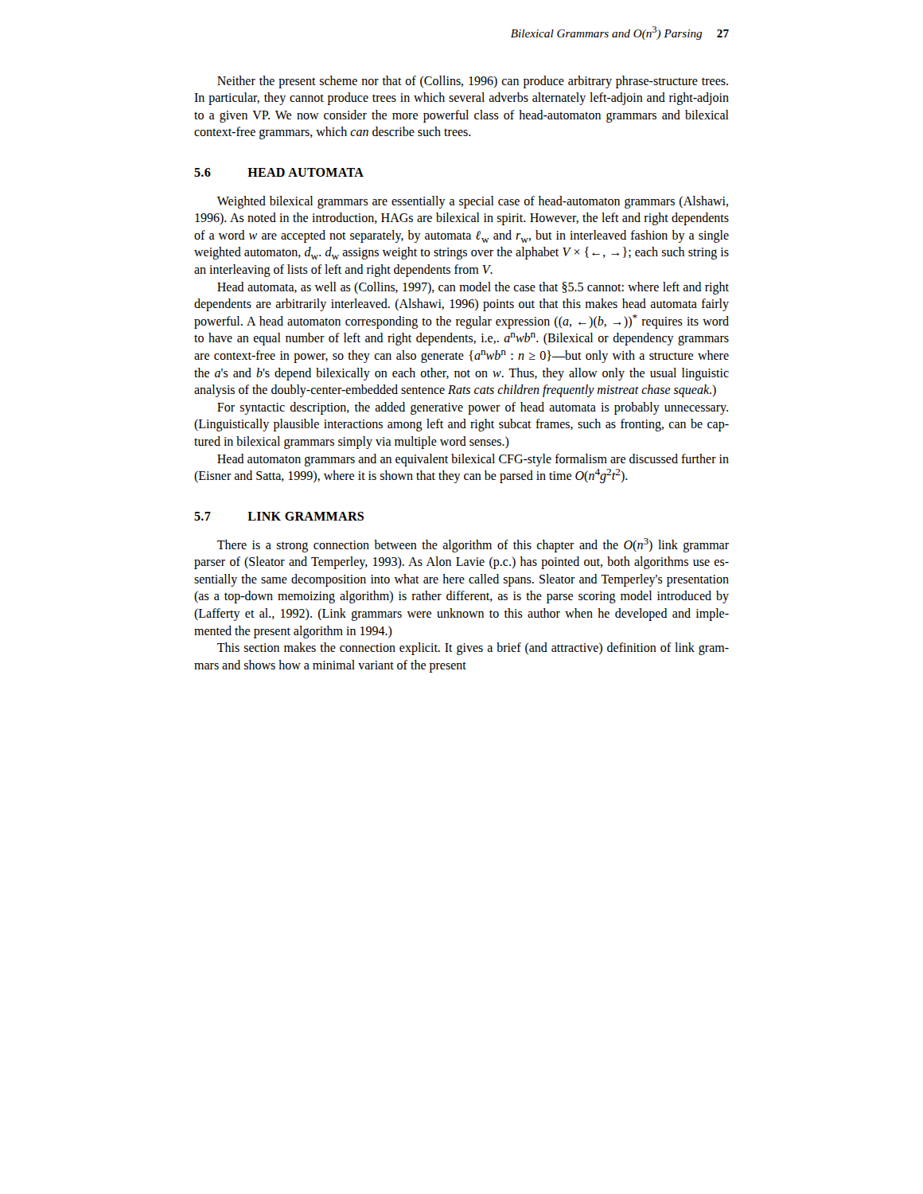Bilexical Grammars and O(n3) Parsing 27
Neither the present scheme nor that of (Collins, 1996) can produce arbitrary phrase-structure trees. In particular, they cannot produce trees in which several adverbs alternately left-adjoin and right-adjoin to a given VP. We now consider the more powerful class of head-automaton grammars and bilexical context-free grammars, which can describe such trees.
5.6 Head Automata
Weighted bilexical grammars are essentially a special case of head-automaton grammars (Alshawi, 1996). As noted in the introduction, HAGs are bilexical in spirit. However, the left and right dependents of a word w are accepted not separately, by automata ℓw and rw, but in interleaved fashion by a single weighted automaton, dw. dw assigns weight to strings over the alphabet V × {←, →}; each such string is an interleaving of lists of left and right dependents from V.
Head automata, as well as (Collins, 1997), can model the case that §5.5 cannot: where left and right dependents are arbitrarily interleaved. (Alshawi, 1996) points out that this makes head automata fairly powerful. A head automaton corresponding to the regular expression ((a, ←)(b, →))* requires its word to have an equal number of left and right dependents, i.e,. anwbn. (Bilexical or dependency grammars are context-free in power, so they can also generate {anwbn : n ≥ 0}—but only with a structure where the a's and b's depend bilexically on each other, not on w. Thus, they allow only the usual linguistic analysis of the doubly-center-embedded sentence Rats cats children frequently mistreat chase squeak.)
For syntactic description, the added generative power of head automata is probably unnecessary. (Linguistically plausible interactions among left and right subcat frames, such as fronting, can be captured in bilexical grammars simply via multiple word senses.)
Head automaton grammars and an equivalent bilexical CFG-style formalism are discussed further in (Eisner and Satta, 1999), where it is shown that they can be parsed in time O(n4g2t2).
5.7 Link Grammars
There is a strong connection between the algorithm of this chapter and the O(n3) link grammar parser of (Sleator and Temperley, 1993). As Alon Lavie (p.c.) has pointed out, both algorithms use essentially the same decomposition into what are here called spans. Sleator and Temperley's presentation (as a top-down memoizing algorithm) is rather different, as is the parse scoring model introduced by (Lafferty et al., 1992). (Link grammars were unknown to this author when he developed and implemented the present algorithm in 1994.)
This section makes the connection explicit. It gives a brief (and attractive) definition of link grammars and shows how a minimal variant of the present